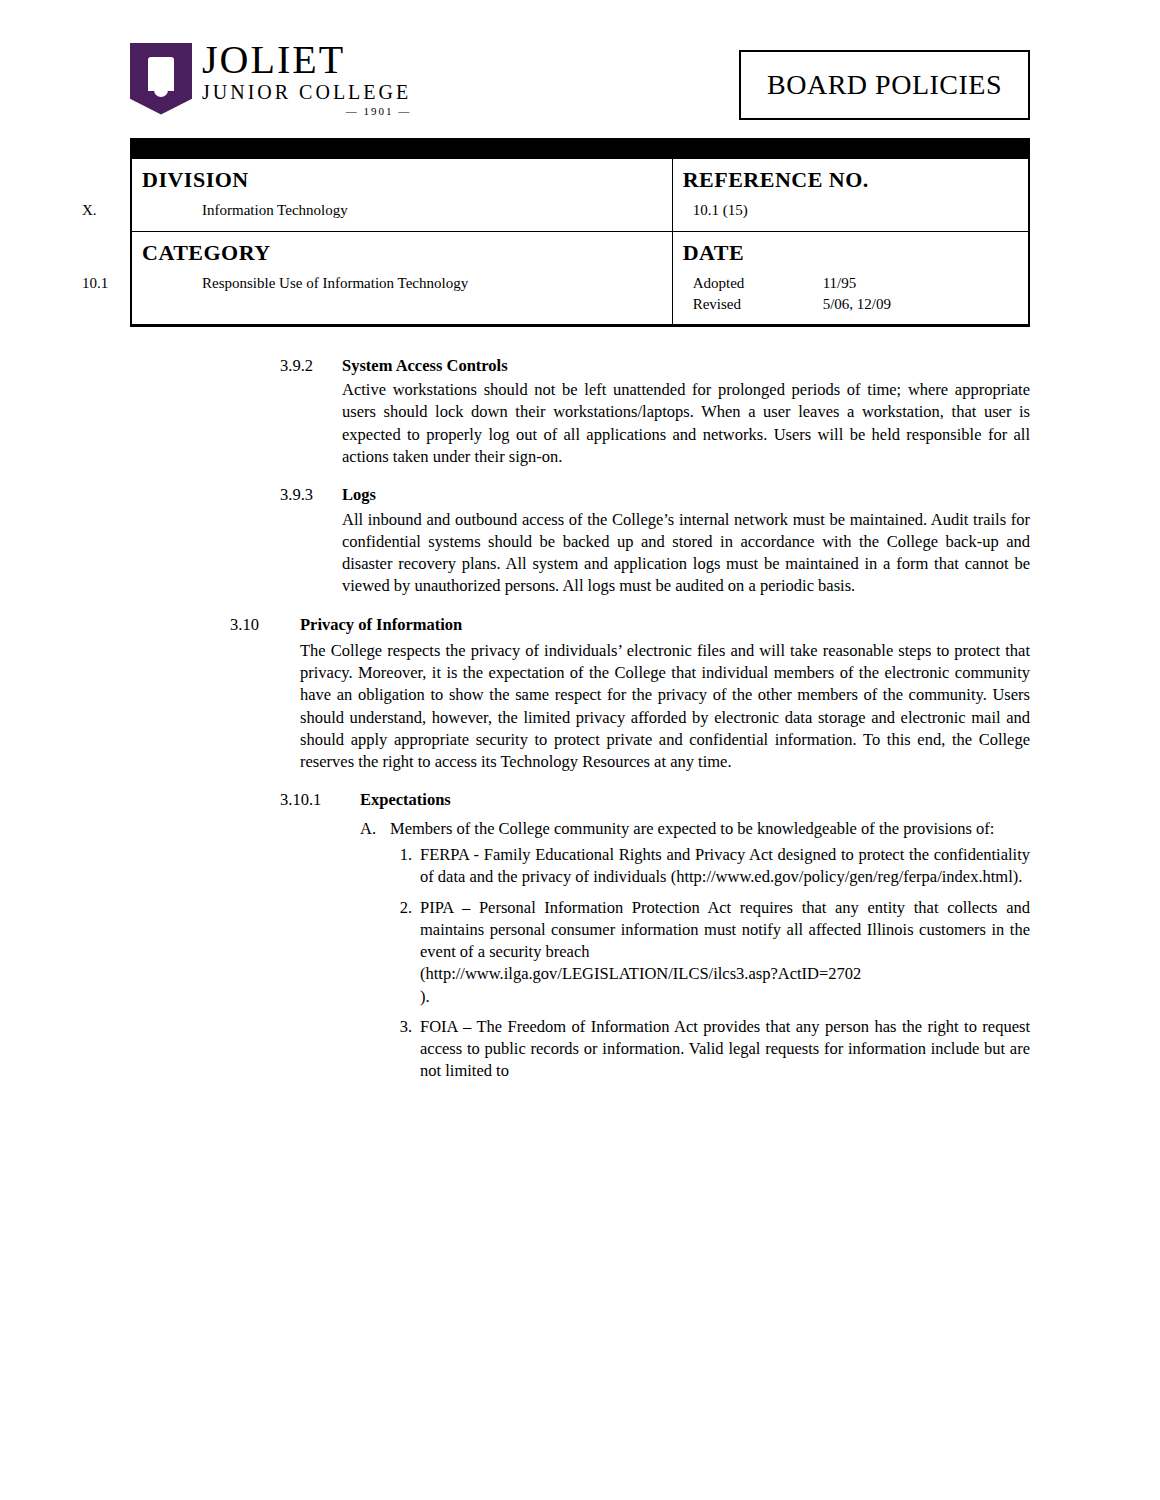JOLIET JUNIOR COLLEGE — 1901 —
BOARD POLICIES
| DIVISION X. Information Technology | REFERENCE NO. 10.1 (15) |
| CATEGORY 10.1 Responsible Use of Information Technology | DATE Adopted 11/95 Revised 5/06, 12/09 |
3.9.2 System Access Controls
Active workstations should not be left unattended for prolonged periods of time; where appropriate users should lock down their workstations/laptops. When a user leaves a workstation, that user is expected to properly log out of all applications and networks. Users will be held responsible for all actions taken under their sign-on.
3.9.3 Logs
All inbound and outbound access of the College’s internal network must be maintained. Audit trails for confidential systems should be backed up and stored in accordance with the College back-up and disaster recovery plans. All system and application logs must be maintained in a form that cannot be viewed by unauthorized persons. All logs must be audited on a periodic basis.
3.10 Privacy of Information
The College respects the privacy of individuals’ electronic files and will take reasonable steps to protect that privacy. Moreover, it is the expectation of the College that individual members of the electronic community have an obligation to show the same respect for the privacy of the other members of the community. Users should understand, however, the limited privacy afforded by electronic data storage and electronic mail and should apply appropriate security to protect private and confidential information. To this end, the College reserves the right to access its Technology Resources at any time.
3.10.1 Expectations
A.
Members of the College community are expected to be knowledgeable of the provisions of:
1. FERPA - Family Educational Rights and Privacy Act designed to protect the confidentiality of data and the privacy of individuals (http://www.ed.gov/policy/gen/reg/ferpa/index.html).
2. PIPA – Personal Information Protection Act requires that any entity that collects and maintains personal consumer information must notify all affected Illinois customers in the event of a security breach
(http://www.ilga.gov/LEGISLATION/ILCS/ilcs3.asp?ActID=2702
).
3. FOIA – The Freedom of Information Act provides that any person has the right to request access to public records or information. Valid legal requests for information include but are not limited to